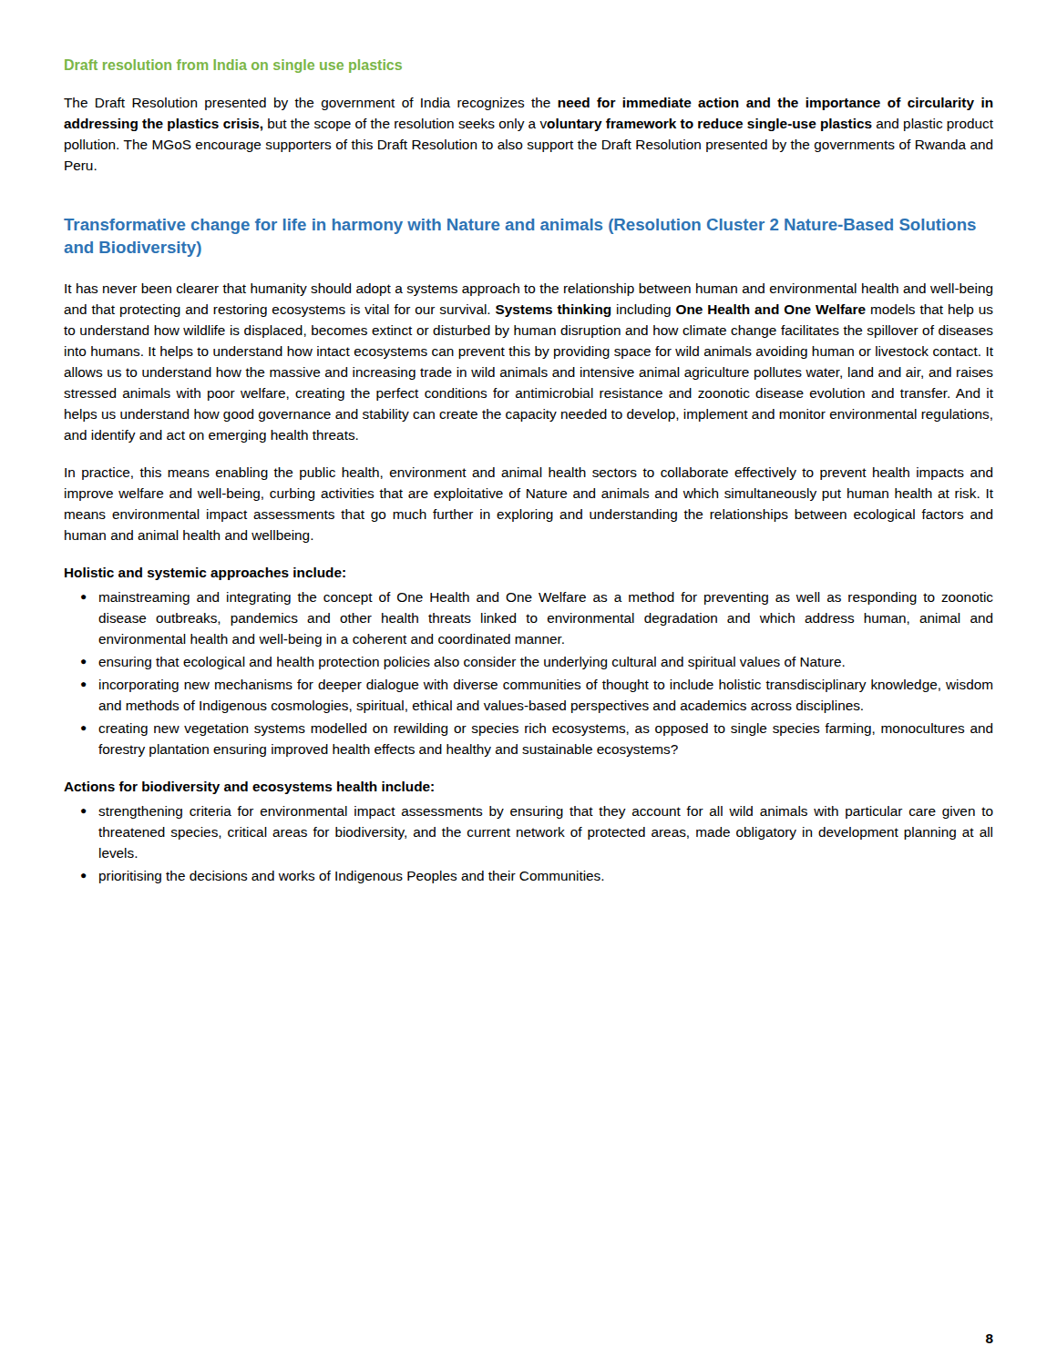Draft resolution from India on single use plastics
The Draft Resolution presented by the government of India recognizes the need for immediate action and the importance of circularity in addressing the plastics crisis, but the scope of the resolution seeks only a voluntary framework to reduce single-use plastics and plastic product pollution. The MGoS encourage supporters of this Draft Resolution to also support the Draft Resolution presented by the governments of Rwanda and Peru.
Transformative change for life in harmony with Nature and animals (Resolution Cluster 2 Nature-Based Solutions and Biodiversity)
It has never been clearer that humanity should adopt a systems approach to the relationship between human and environmental health and well-being and that protecting and restoring ecosystems is vital for our survival. Systems thinking including One Health and One Welfare models that help us to understand how wildlife is displaced, becomes extinct or disturbed by human disruption and how climate change facilitates the spillover of diseases into humans. It helps to understand how intact ecosystems can prevent this by providing space for wild animals avoiding human or livestock contact. It allows us to understand how the massive and increasing trade in wild animals and intensive animal agriculture pollutes water, land and air, and raises stressed animals with poor welfare, creating the perfect conditions for antimicrobial resistance and zoonotic disease evolution and transfer. And it helps us understand how good governance and stability can create the capacity needed to develop, implement and monitor environmental regulations, and identify and act on emerging health threats.
In practice, this means enabling the public health, environment and animal health sectors to collaborate effectively to prevent health impacts and improve welfare and well-being, curbing activities that are exploitative of Nature and animals and which simultaneously put human health at risk. It means environmental impact assessments that go much further in exploring and understanding the relationships between ecological factors and human and animal health and wellbeing.
Holistic and systemic approaches include:
mainstreaming and integrating the concept of One Health and One Welfare as a method for preventing as well as responding to zoonotic disease outbreaks, pandemics and other health threats linked to environmental degradation and which address human, animal and environmental health and well-being in a coherent and coordinated manner.
ensuring that ecological and health protection policies also consider the underlying cultural and spiritual values of Nature.
incorporating new mechanisms for deeper dialogue with diverse communities of thought to include holistic transdisciplinary knowledge, wisdom and methods of Indigenous cosmologies, spiritual, ethical and values-based perspectives and academics across disciplines.
creating new vegetation systems modelled on rewilding or species rich ecosystems, as opposed to single species farming, monocultures and forestry plantation ensuring improved health effects and healthy and sustainable ecosystems?
Actions for biodiversity and ecosystems health include:
strengthening criteria for environmental impact assessments by ensuring that they account for all wild animals with particular care given to threatened species, critical areas for biodiversity, and the current network of protected areas, made obligatory in development planning at all levels.
prioritising the decisions and works of Indigenous Peoples and their Communities.
8